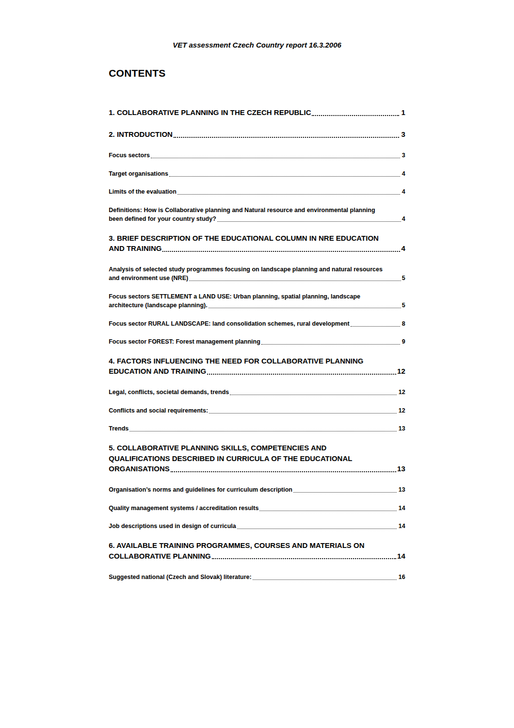VET assessment Czech Country report 16.3.2006
CONTENTS
1. COLLABORATIVE PLANNING IN THE CZECH REPUBLIC 1
2. INTRODUCTION 3
Focus sectors 3
Target organisations 4
Limits of the evaluation 4
Definitions: How is Collaborative planning and Natural resource and environmental planning been defined for your country study? 4
3. BRIEF DESCRIPTION OF THE EDUCATIONAL COLUMN IN NRE EDUCATION AND TRAINING 4
Analysis of selected study programmes focusing on landscape planning and natural resources and environment use (NRE) 5
Focus sectors SETTLEMENT a LAND USE: Urban planning, spatial planning, landscape architecture (landscape planning). 5
Focus sector RURAL LANDSCAPE: land consolidation schemes, rural development 8
Focus sector FOREST: Forest management planning 9
4. FACTORS INFLUENCING THE NEED FOR COLLABORATIVE PLANNING EDUCATION AND TRAINING 12
Legal, conflicts, societal demands, trends 12
Conflicts and social requirements: 12
Trends 13
5. COLLABORATIVE PLANNING SKILLS, COMPETENCIES AND QUALIFICATIONS DESCRIBED IN CURRICULA OF THE EDUCATIONAL ORGANISATIONS 13
Organisation’s norms and guidelines for curriculum description 13
Quality management systems / accreditation results 14
Job descriptions used in design of curricula 14
6. AVAILABLE TRAINING PROGRAMMES, COURSES AND MATERIALS ON COLLABORATIVE PLANNING 14
Suggested national (Czech and Slovak) literature: 16